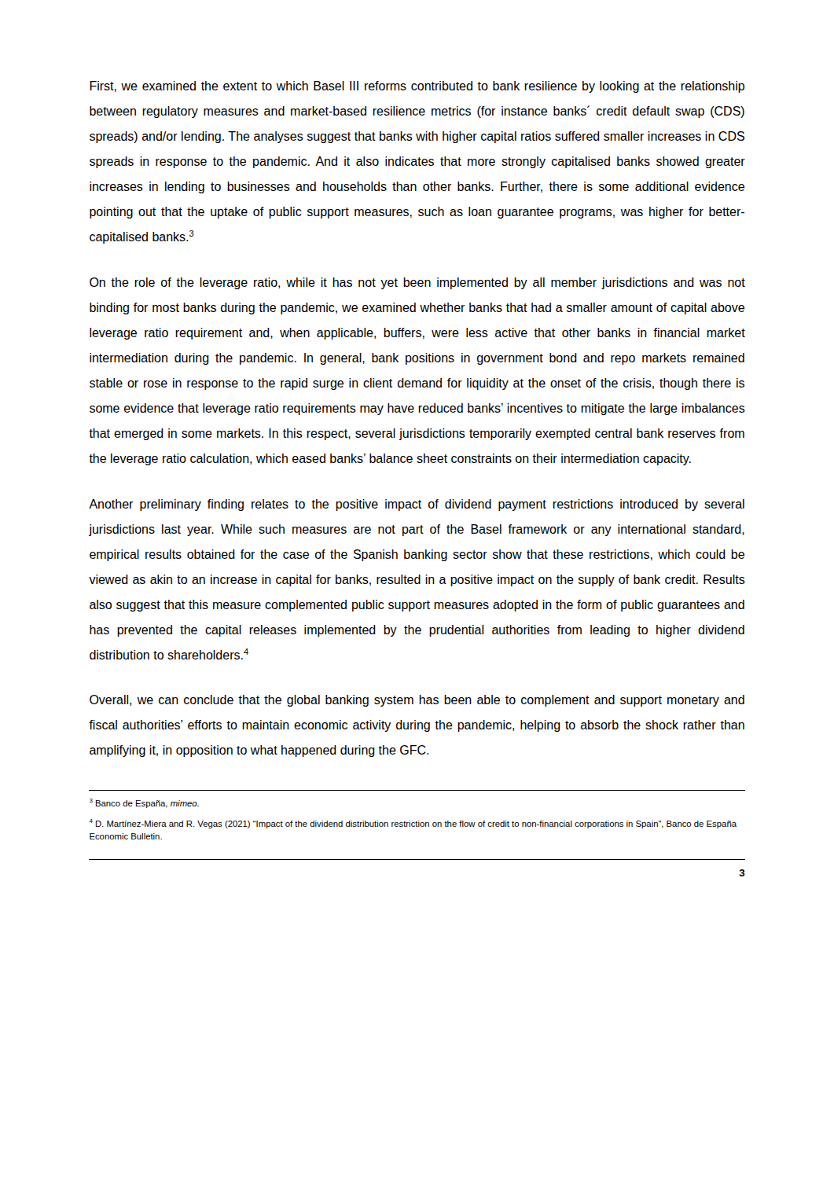First, we examined the extent to which Basel III reforms contributed to bank resilience by looking at the relationship between regulatory measures and market-based resilience metrics (for instance banks´ credit default swap (CDS) spreads) and/or lending. The analyses suggest that banks with higher capital ratios suffered smaller increases in CDS spreads in response to the pandemic. And it also indicates that more strongly capitalised banks showed greater increases in lending to businesses and households than other banks. Further, there is some additional evidence pointing out that the uptake of public support measures, such as loan guarantee programs, was higher for better-capitalised banks.3
On the role of the leverage ratio, while it has not yet been implemented by all member jurisdictions and was not binding for most banks during the pandemic, we examined whether banks that had a smaller amount of capital above leverage ratio requirement and, when applicable, buffers, were less active that other banks in financial market intermediation during the pandemic. In general, bank positions in government bond and repo markets remained stable or rose in response to the rapid surge in client demand for liquidity at the onset of the crisis, though there is some evidence that leverage ratio requirements may have reduced banks’ incentives to mitigate the large imbalances that emerged in some markets. In this respect, several jurisdictions temporarily exempted central bank reserves from the leverage ratio calculation, which eased banks’ balance sheet constraints on their intermediation capacity.
Another preliminary finding relates to the positive impact of dividend payment restrictions introduced by several jurisdictions last year. While such measures are not part of the Basel framework or any international standard, empirical results obtained for the case of the Spanish banking sector show that these restrictions, which could be viewed as akin to an increase in capital for banks, resulted in a positive impact on the supply of bank credit. Results also suggest that this measure complemented public support measures adopted in the form of public guarantees and has prevented the capital releases implemented by the prudential authorities from leading to higher dividend distribution to shareholders.4
Overall, we can conclude that the global banking system has been able to complement and support monetary and fiscal authorities’ efforts to maintain economic activity during the pandemic, helping to absorb the shock rather than amplifying it, in opposition to what happened during the GFC.
3 Banco de España, mimeo.
4 D. Martínez-Miera and R. Vegas (2021) “Impact of the dividend distribution restriction on the flow of credit to non-financial corporations in Spain”, Banco de España Economic Bulletin.
3